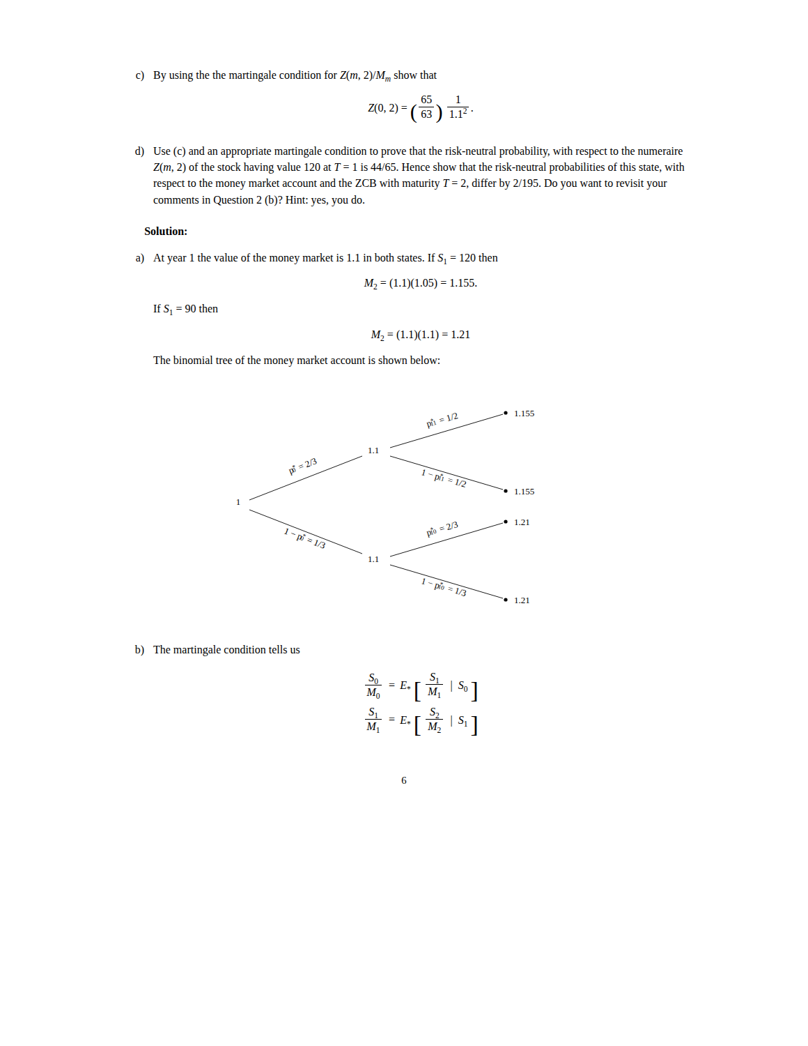c) By using the the martingale condition for Z(m, 2)/Mm show that
Z(0, 2) = (6563) 11.12.
d) Use (c) and an appropriate martingale condition to prove that the risk-neutral probability, with respect to the numeraire Z(m, 2) of the stock having value 120 at T = 1 is 44/65. Hence show that the risk-neutral probabilities of this state, with respect to the money market account and the ZCB with maturity T = 2, differ by 2/195. Do you want to revisit your comments in Question 2 (b)? Hint: yes, you do.
Solution:
a) At year 1 the value of the money market is 1.1 in both states. If S1 = 120 then
M2 = (1.1)(1.05) = 1.155.
If S1 = 90 then
M2 = (1.1)(1.1) = 1.21
The binomial tree of the money market account is shown below:
1 p*0 = 2/3 1 − p*0 = 1/3 1.1 1.1 p*11 = 1/2 1 − p*11 = 1/2 1.155 1.155 p*10 = 2/3 1 − p*10 = 1/3 1.21 1.21
b) The martingale condition tells us
| S 0 M 0 | = | E * [ S 1 M 1 / S 0 ] |
| S 1 M 1 | = | E * [ S 2 M 2 / S 1 ] |
6